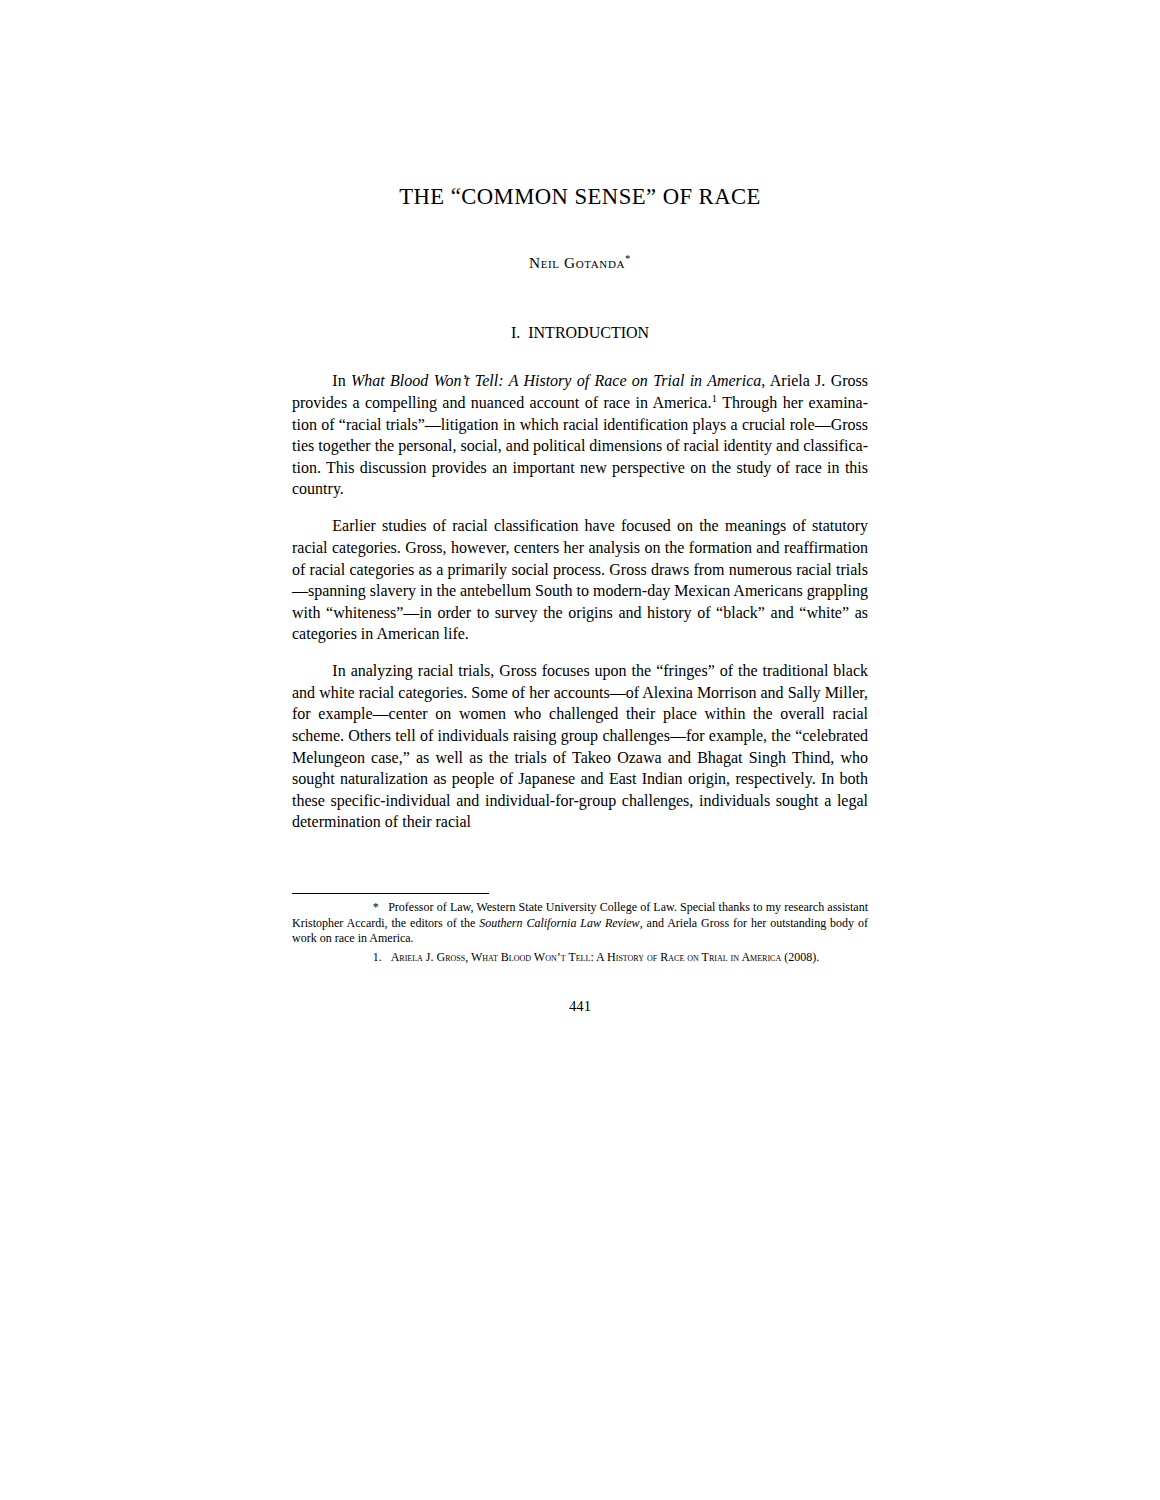THE “COMMON SENSE” OF RACE
Neil Gotanda*
I. INTRODUCTION
In What Blood Won’t Tell: A History of Race on Trial in America, Ariela J. Gross provides a compelling and nuanced account of race in America.1 Through her examination of “racial trials”—litigation in which racial identification plays a crucial role—Gross ties together the personal, social, and political dimensions of racial identity and classification. This discussion provides an important new perspective on the study of race in this country.
Earlier studies of racial classification have focused on the meanings of statutory racial categories. Gross, however, centers her analysis on the formation and reaffirmation of racial categories as a primarily social process. Gross draws from numerous racial trials—spanning slavery in the antebellum South to modern-day Mexican Americans grappling with “whiteness”—in order to survey the origins and history of “black” and “white” as categories in American life.
In analyzing racial trials, Gross focuses upon the “fringes” of the traditional black and white racial categories. Some of her accounts—of Alexina Morrison and Sally Miller, for example—center on women who challenged their place within the overall racial scheme. Others tell of individuals raising group challenges—for example, the “celebrated Melungeon case,” as well as the trials of Takeo Ozawa and Bhagat Singh Thind, who sought naturalization as people of Japanese and East Indian origin, respectively. In both these specific-individual and individual-for-group challenges, individuals sought a legal determination of their racial
* Professor of Law, Western State University College of Law. Special thanks to my research assistant Kristopher Accardi, the editors of the Southern California Law Review, and Ariela Gross for her outstanding body of work on race in America.
1. Ariela J. Gross, What Blood Won’t Tell: A History of Race on Trial in America (2008).
441